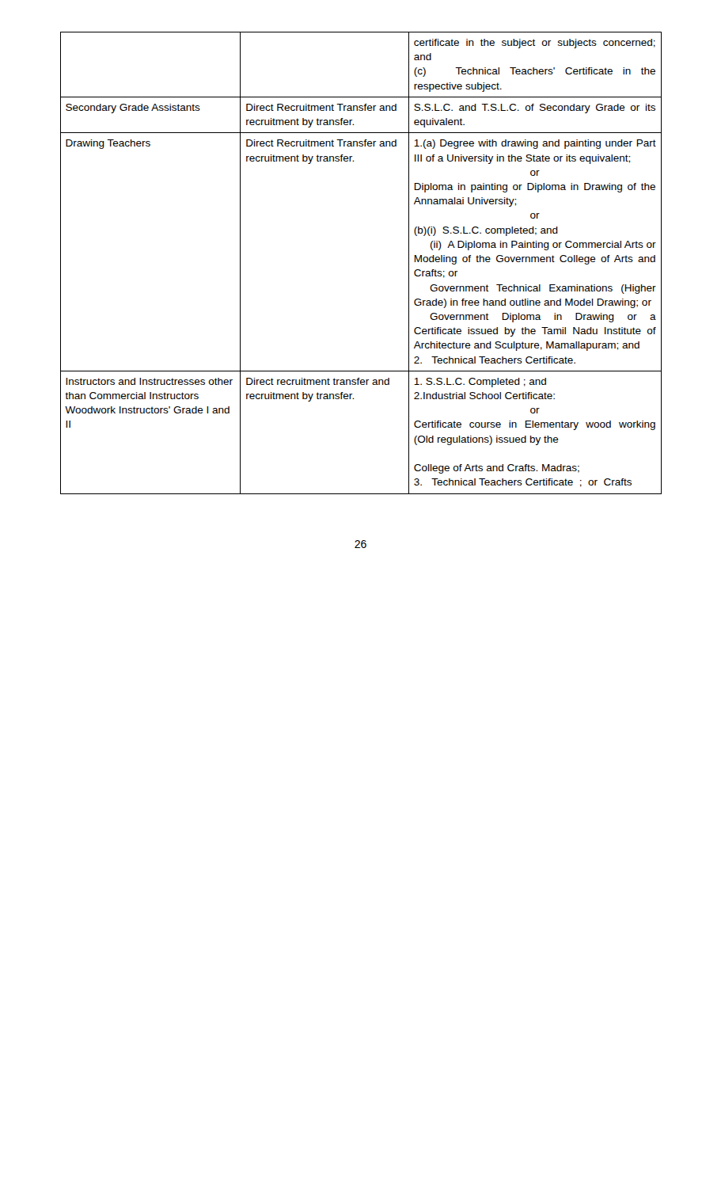| | | certificate in the subject or subjects concerned; and (c) Technical Teachers' Certificate in the respective subject. |
| Secondary Grade Assistants | Direct Recruitment Transfer and recruitment by transfer. | S.S.L.C. and T.S.L.C. of Secondary Grade or its equivalent. |
| Drawing Teachers | Direct Recruitment Transfer and recruitment by transfer. | 1.(a) Degree with drawing and painting under Part III of a University in the State or its equivalent; or Diploma in painting or Diploma in Drawing of the Annamalai University; or (b)(i) S.S.L.C. completed; and (ii) A Diploma in Painting or Commercial Arts or Modeling of the Government College of Arts and Crafts; or Government Technical Examinations (Higher Grade) in free hand outline and Model Drawing; or Government Diploma in Drawing or a Certificate issued by the Tamil Nadu Institute of Architecture and Sculpture, Mamallapuram; and 2. Technical Teachers Certificate. |
| Instructors and Instructresses other than Commercial Instructors Woodwork Instructors' Grade I and II | Direct recruitment transfer and recruitment by transfer. | 1. S.S.L.C. Completed ; and 2.Industrial School Certificate: or Certificate course in Elementary wood working (Old regulations) issued by the College of Arts and Crafts. Madras; 3. Technical Teachers Certificate ; or Crafts |
26